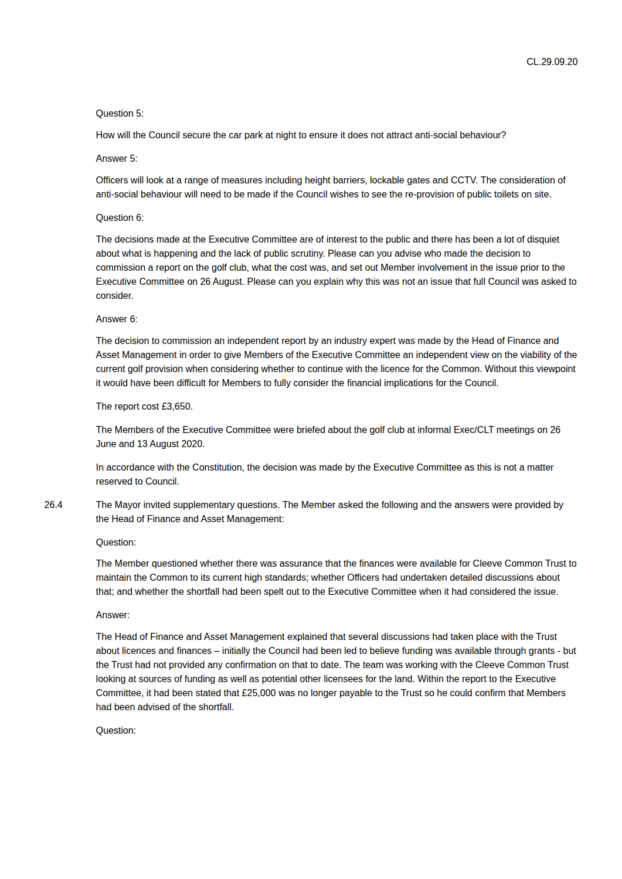CL.29.09.20
Question 5:
How will the Council secure the car park at night to ensure it does not attract anti-social behaviour?
Answer 5:
Officers will look at a range of measures including height barriers, lockable gates and CCTV. The consideration of anti-social behaviour will need to be made if the Council wishes to see the re-provision of public toilets on site.
Question 6:
The decisions made at the Executive Committee are of interest to the public and there has been a lot of disquiet about what is happening and the lack of public scrutiny. Please can you advise who made the decision to commission a report on the golf club, what the cost was, and set out Member involvement in the issue prior to the Executive Committee on 26 August. Please can you explain why this was not an issue that full Council was asked to consider.
Answer 6:
The decision to commission an independent report by an industry expert was made by the Head of Finance and Asset Management in order to give Members of the Executive Committee an independent view on the viability of the current golf provision when considering whether to continue with the licence for the Common. Without this viewpoint it would have been difficult for Members to fully consider the financial implications for the Council.
The report cost £3,650.
The Members of the Executive Committee were briefed about the golf club at informal Exec/CLT meetings on 26 June and 13 August 2020.
In accordance with the Constitution, the decision was made by the Executive Committee as this is not a matter reserved to Council.
26.4
The Mayor invited supplementary questions. The Member asked the following and the answers were provided by the Head of Finance and Asset Management:
Question:
The Member questioned whether there was assurance that the finances were available for Cleeve Common Trust to maintain the Common to its current high standards; whether Officers had undertaken detailed discussions about that; and whether the shortfall had been spelt out to the Executive Committee when it had considered the issue.
Answer:
The Head of Finance and Asset Management explained that several discussions had taken place with the Trust about licences and finances – initially the Council had been led to believe funding was available through grants - but the Trust had not provided any confirmation on that to date. The team was working with the Cleeve Common Trust looking at sources of funding as well as potential other licensees for the land. Within the report to the Executive Committee, it had been stated that £25,000 was no longer payable to the Trust so he could confirm that Members had been advised of the shortfall.
Question: